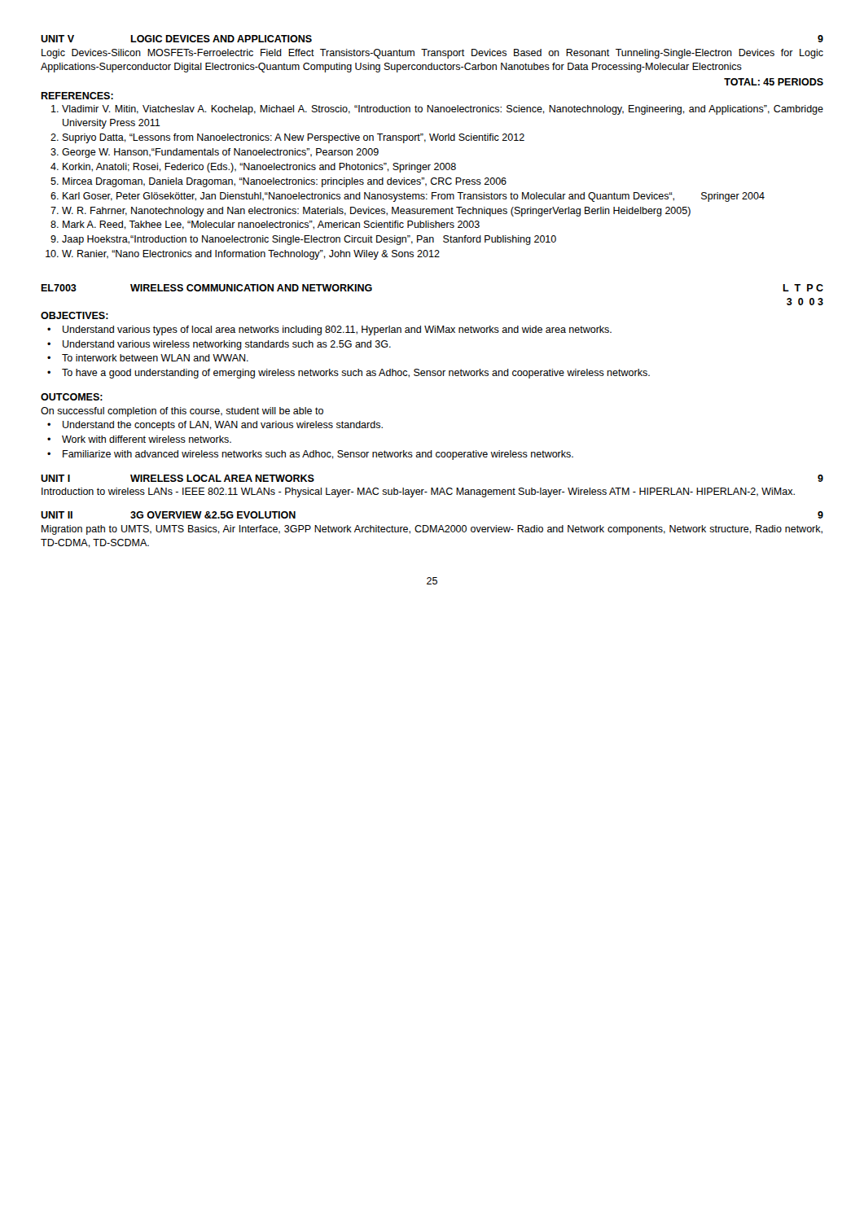UNIT VLOGIC DEVICES AND APPLICATIONS 9
Logic Devices-Silicon MOSFETs-Ferroelectric Field Effect Transistors-Quantum Transport Devices Based on Resonant Tunneling-Single-Electron Devices for Logic Applications-Superconductor Digital Electronics-Quantum Computing Using Superconductors-Carbon Nanotubes for Data Processing-Molecular Electronics
TOTAL: 45 PERIODS
REFERENCES:
Vladimir V. Mitin, Viatcheslav A. Kochelap, Michael A. Stroscio, “Introduction to Nanoelectronics: Science, Nanotechnology, Engineering, and Applications”, Cambridge University Press 2011
Supriyo Datta, “Lessons from Nanoelectronics: A New Perspective on Transport”, World Scientific 2012
George W. Hanson,“Fundamentals of Nanoelectronics”, Pearson 2009
Korkin, Anatoli; Rosei, Federico (Eds.), “Nanoelectronics and Photonics”, Springer 2008
Mircea Dragoman, Daniela Dragoman, “Nanoelectronics: principles and devices”, CRC Press 2006
Karl Goser, Peter Glösekötter, Jan Dienstuhl,“Nanoelectronics and Nanosystems: From Transistors to Molecular and Quantum Devices“, Springer 2004
W. R. Fahrner, Nanotechnology and Nan electronics: Materials, Devices, Measurement Techniques (SpringerVerlag Berlin Heidelberg 2005)
Mark A. Reed, Takhee Lee, “Molecular nanoelectronics”, American Scientific Publishers 2003
Jaap Hoekstra,“Introduction to Nanoelectronic Single-Electron Circuit Design”, Pan Stanford Publishing 2010
W. Ranier, “Nano Electronics and Information Technology”, John Wiley & Sons 2012
EL7003 WIRELESS COMMUNICATION AND NETWORKING L T P C
3 0 0 3
OBJECTIVES:
Understand various types of local area networks including 802.11, Hyperlan and WiMax networks and wide area networks.
Understand various wireless networking standards such as 2.5G and 3G.
To interwork between WLAN and WWAN.
To have a good understanding of emerging wireless networks such as Adhoc, Sensor networks and cooperative wireless networks.
OUTCOMES:
On successful completion of this course, student will be able to
Understand the concepts of LAN, WAN and various wireless standards.
Work with different wireless networks.
Familiarize with advanced wireless networks such as Adhoc, Sensor networks and cooperative wireless networks.
UNIT IWIRELESS LOCAL AREA NETWORKS 9
Introduction to wireless LANs - IEEE 802.11 WLANs - Physical Layer- MAC sub-layer- MAC Management Sub-layer- Wireless ATM - HIPERLAN- HIPERLAN-2, WiMax.
UNIT II3G OVERVIEW &2.5G EVOLUTION 9
Migration path to UMTS, UMTS Basics, Air Interface, 3GPP Network Architecture, CDMA2000 overview- Radio and Network components, Network structure, Radio network, TD-CDMA, TD-SCDMA.
25